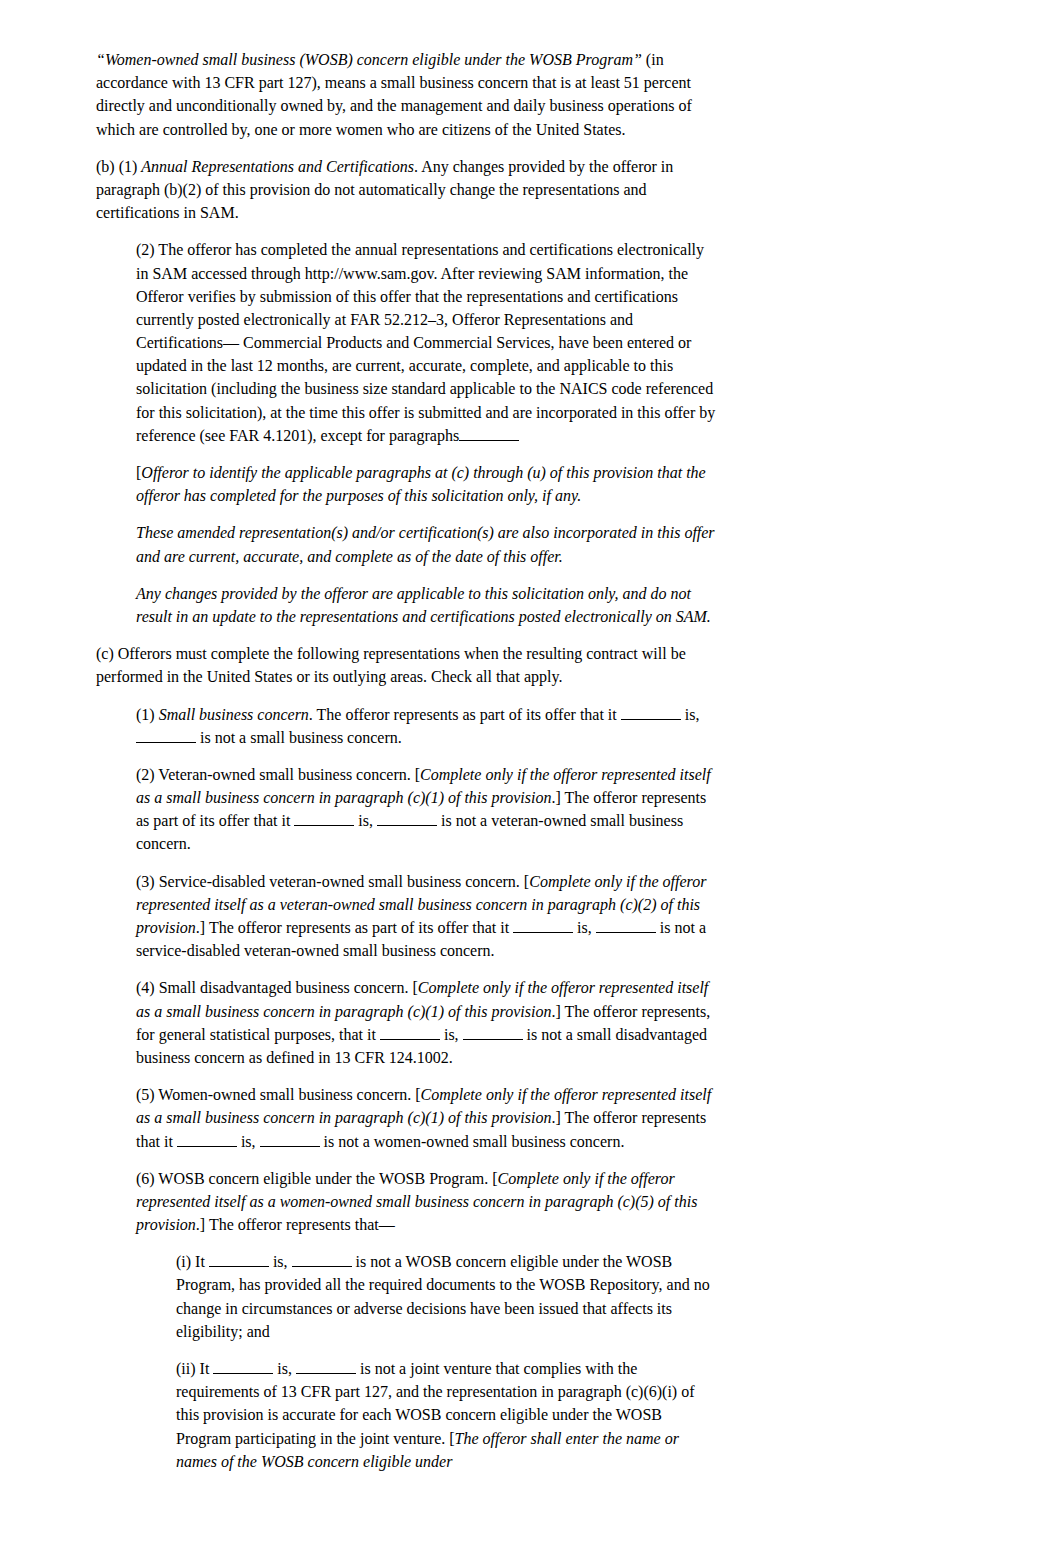“Women-owned small business (WOSB) concern eligible under the WOSB Program” (in accordance with 13 CFR part 127), means a small business concern that is at least 51 percent directly and unconditionally owned by, and the management and daily business operations of which are controlled by, one or more women who are citizens of the United States.
(b) (1) Annual Representations and Certifications. Any changes provided by the offeror in paragraph (b)(2) of this provision do not automatically change the representations and certifications in SAM.
(2) The offeror has completed the annual representations and certifications electronically in SAM accessed through http://www.sam.gov. After reviewing SAM information, the Offeror verifies by submission of this offer that the representations and certifications currently posted electronically at FAR 52.212–3, Offeror Representations and Certifications— Commercial Products and Commercial Services, have been entered or updated in the last 12 months, are current, accurate, complete, and applicable to this solicitation (including the business size standard applicable to the NAICS code referenced for this solicitation), at the time this offer is submitted and are incorporated in this offer by reference (see FAR 4.1201), except for paragraphs
[Offeror to identify the applicable paragraphs at (c) through (u) of this provision that the offeror has completed for the purposes of this solicitation only, if any.
These amended representation(s) and/or certification(s) are also incorporated in this offer and are current, accurate, and complete as of the date of this offer.
Any changes provided by the offeror are applicable to this solicitation only, and do not result in an update to the representations and certifications posted electronically on SAM.
(c) Offerors must complete the following representations when the resulting contract will be performed in the United States or its outlying areas. Check all that apply.
(1) Small business concern. The offeror represents as part of its offer that it is, is not a small business concern.
(2) Veteran-owned small business concern. [Complete only if the offeror represented itself as a small business concern in paragraph (c)(1) of this provision.] The offeror represents as part of its offer that it is, is not a veteran-owned small business concern.
(3) Service-disabled veteran-owned small business concern. [Complete only if the offeror represented itself as a veteran-owned small business concern in paragraph (c)(2) of this provision.] The offeror represents as part of its offer that it is, is not a service-disabled veteran-owned small business concern.
(4) Small disadvantaged business concern. [Complete only if the offeror represented itself as a small business concern in paragraph (c)(1) of this provision.] The offeror represents, for general statistical purposes, that it is, is not a small disadvantaged business concern as defined in 13 CFR 124.1002.
(5) Women-owned small business concern. [Complete only if the offeror represented itself as a small business concern in paragraph (c)(1) of this provision.] The offeror represents that it is, is not a women-owned small business concern.
(6) WOSB concern eligible under the WOSB Program. [Complete only if the offeror represented itself as a women-owned small business concern in paragraph (c)(5) of this provision.] The offeror represents that—
(i) It is, is not a WOSB concern eligible under the WOSB Program, has provided all the required documents to the WOSB Repository, and no change in circumstances or adverse decisions have been issued that affects its eligibility; and
(ii) It is, is not a joint venture that complies with the requirements of 13 CFR part 127, and the representation in paragraph (c)(6)(i) of this provision is accurate for each WOSB concern eligible under the WOSB Program participating in the joint venture. [The offeror shall enter the name or names of the WOSB concern eligible under